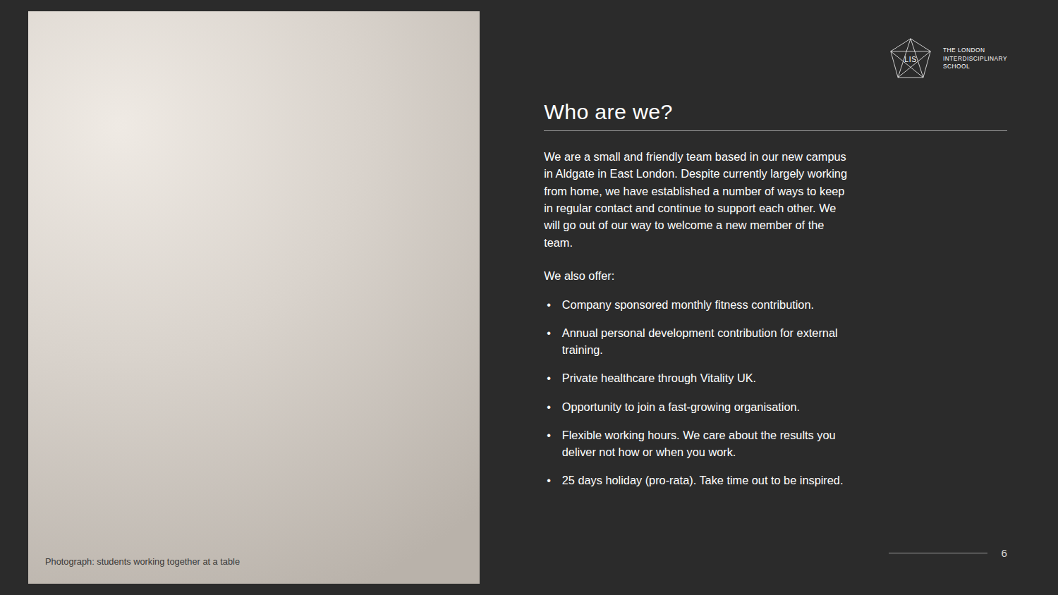Photograph: students working together at a table
LIS logo LIS
The London
Interdisciplinary
School
Who are we?
We are a small and friendly team based in our new campus in Aldgate in East London. Despite currently largely working from home, we have established a number of ways to keep in regular contact and continue to support each other. We will go out of our way to welcome a new member of the team.
We also offer:
Company sponsored monthly fitness contribution.
Annual personal development contribution for external training.
Private healthcare through Vitality UK.
Opportunity to join a fast-growing organisation.
Flexible working hours. We care about the results you deliver not how or when you work.
25 days holiday (pro-rata). Take time out to be inspired.
6